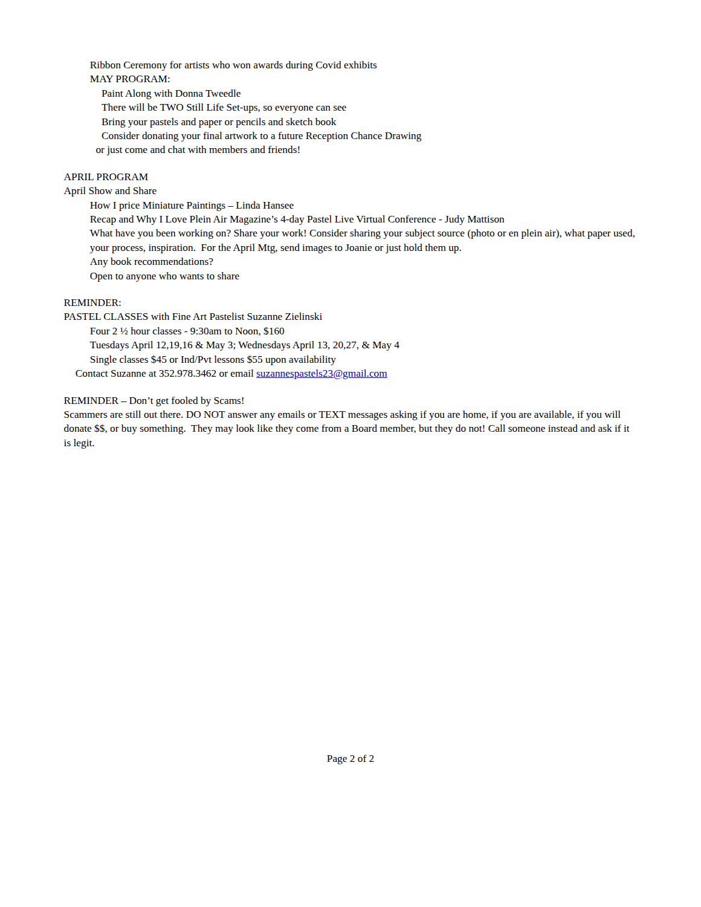Ribbon Ceremony for artists who won awards during Covid exhibits
MAY PROGRAM:
Paint Along with Donna Tweedle
There will be TWO Still Life Set-ups, so everyone can see
Bring your pastels and paper or pencils and sketch book
Consider donating your final artwork to a future Reception Chance Drawing
or just come and chat with members and friends!
APRIL PROGRAM
April Show and Share
How I price Miniature Paintings – Linda Hansee
Recap and Why I Love Plein Air Magazine’s 4-day Pastel Live Virtual Conference - Judy Mattison
What have you been working on? Share your work! Consider sharing your subject source (photo or en plein air), what paper used, your process, inspiration. For the April Mtg, send images to Joanie or just hold them up.
Any book recommendations?
Open to anyone who wants to share
REMINDER:
PASTEL CLASSES with Fine Art Pastelist Suzanne Zielinski
Four 2 ½ hour classes - 9:30am to Noon, $160
Tuesdays April 12,19,16 & May 3; Wednesdays April 13, 20,27, & May 4
Single classes $45 or Ind/Pvt lessons $55 upon availability
Contact Suzanne at 352.978.3462 or email suzannespastels23@gmail.com
REMINDER – Don’t get fooled by Scams!
Scammers are still out there. DO NOT answer any emails or TEXT messages asking if you are home, if you are available, if you will donate $$, or buy something. They may look like they come from a Board member, but they do not! Call someone instead and ask if it is legit.
Page 2 of 2